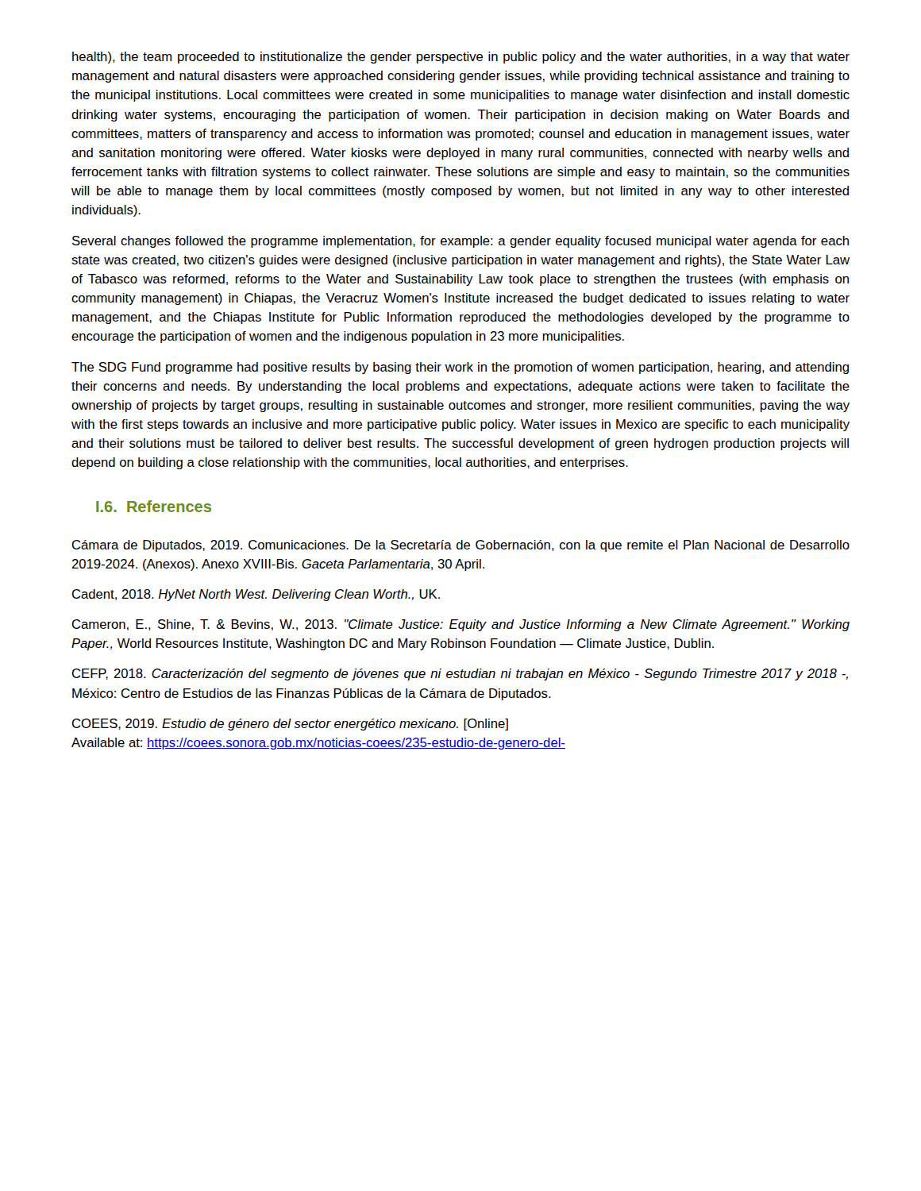health), the team proceeded to institutionalize the gender perspective in public policy and the water authorities, in a way that water management and natural disasters were approached considering gender issues, while providing technical assistance and training to the municipal institutions. Local committees were created in some municipalities to manage water disinfection and install domestic drinking water systems, encouraging the participation of women. Their participation in decision making on Water Boards and committees, matters of transparency and access to information was promoted; counsel and education in management issues, water and sanitation monitoring were offered. Water kiosks were deployed in many rural communities, connected with nearby wells and ferrocement tanks with filtration systems to collect rainwater. These solutions are simple and easy to maintain, so the communities will be able to manage them by local committees (mostly composed by women, but not limited in any way to other interested individuals).
Several changes followed the programme implementation, for example: a gender equality focused municipal water agenda for each state was created, two citizen's guides were designed (inclusive participation in water management and rights), the State Water Law of Tabasco was reformed, reforms to the Water and Sustainability Law took place to strengthen the trustees (with emphasis on community management) in Chiapas, the Veracruz Women's Institute increased the budget dedicated to issues relating to water management, and the Chiapas Institute for Public Information reproduced the methodologies developed by the programme to encourage the participation of women and the indigenous population in 23 more municipalities.
The SDG Fund programme had positive results by basing their work in the promotion of women participation, hearing, and attending their concerns and needs. By understanding the local problems and expectations, adequate actions were taken to facilitate the ownership of projects by target groups, resulting in sustainable outcomes and stronger, more resilient communities, paving the way with the first steps towards an inclusive and more participative public policy. Water issues in Mexico are specific to each municipality and their solutions must be tailored to deliver best results. The successful development of green hydrogen production projects will depend on building a close relationship with the communities, local authorities, and enterprises.
I.6. References
Cámara de Diputados, 2019. Comunicaciones. De la Secretaría de Gobernación, con la que remite el Plan Nacional de Desarrollo 2019-2024. (Anexos). Anexo XVIII-Bis. Gaceta Parlamentaria, 30 April.
Cadent, 2018. HyNet North West. Delivering Clean Worth., UK.
Cameron, E., Shine, T. & Bevins, W., 2013. "Climate Justice: Equity and Justice Informing a New Climate Agreement." Working Paper., World Resources Institute, Washington DC and Mary Robinson Foundation — Climate Justice, Dublin.
CEFP, 2018. Caracterización del segmento de jóvenes que ni estudian ni trabajan en México - Segundo Trimestre 2017 y 2018 -, México: Centro de Estudios de las Finanzas Públicas de la Cámara de Diputados.
COEES, 2019. Estudio de género del sector energético mexicano. [Online]
Available at: https://coees.sonora.gob.mx/noticias-coees/235-estudio-de-genero-del-